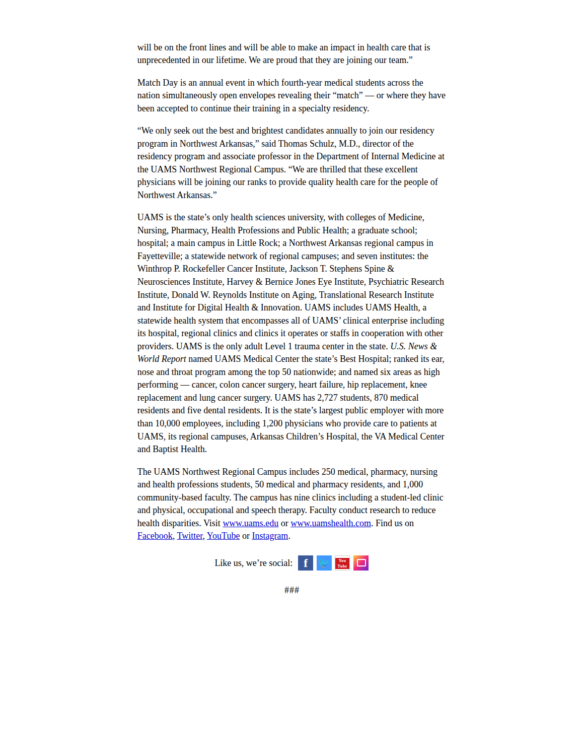will be on the front lines and will be able to make an impact in health care that is unprecedented in our lifetime. We are proud that they are joining our team.”
Match Day is an annual event in which fourth-year medical students across the nation simultaneously open envelopes revealing their “match” — or where they have been accepted to continue their training in a specialty residency.
“We only seek out the best and brightest candidates annually to join our residency program in Northwest Arkansas,” said Thomas Schulz, M.D., director of the residency program and associate professor in the Department of Internal Medicine at the UAMS Northwest Regional Campus. “We are thrilled that these excellent physicians will be joining our ranks to provide quality health care for the people of Northwest Arkansas.”
UAMS is the state’s only health sciences university, with colleges of Medicine, Nursing, Pharmacy, Health Professions and Public Health; a graduate school; hospital; a main campus in Little Rock; a Northwest Arkansas regional campus in Fayetteville; a statewide network of regional campuses; and seven institutes: the Winthrop P. Rockefeller Cancer Institute, Jackson T. Stephens Spine & Neurosciences Institute, Harvey & Bernice Jones Eye Institute, Psychiatric Research Institute, Donald W. Reynolds Institute on Aging, Translational Research Institute and Institute for Digital Health & Innovation. UAMS includes UAMS Health, a statewide health system that encompasses all of UAMS’ clinical enterprise including its hospital, regional clinics and clinics it operates or staffs in cooperation with other providers. UAMS is the only adult Level 1 trauma center in the state. U.S. News & World Report named UAMS Medical Center the state’s Best Hospital; ranked its ear, nose and throat program among the top 50 nationwide; and named six areas as high performing — cancer, colon cancer surgery, heart failure, hip replacement, knee replacement and lung cancer surgery. UAMS has 2,727 students, 870 medical residents and five dental residents. It is the state’s largest public employer with more than 10,000 employees, including 1,200 physicians who provide care to patients at UAMS, its regional campuses, Arkansas Children’s Hospital, the VA Medical Center and Baptist Health.
The UAMS Northwest Regional Campus includes 250 medical, pharmacy, nursing and health professions students, 50 medical and pharmacy residents, and 1,000 community-based faculty. The campus has nine clinics including a student-led clinic and physical, occupational and speech therapy. Faculty conduct research to reduce health disparities. Visit www.uams.edu or www.uamshealth.com. Find us on Facebook, Twitter, YouTube or Instagram.
Like us, we’re social: f 🐦 You Tube
###